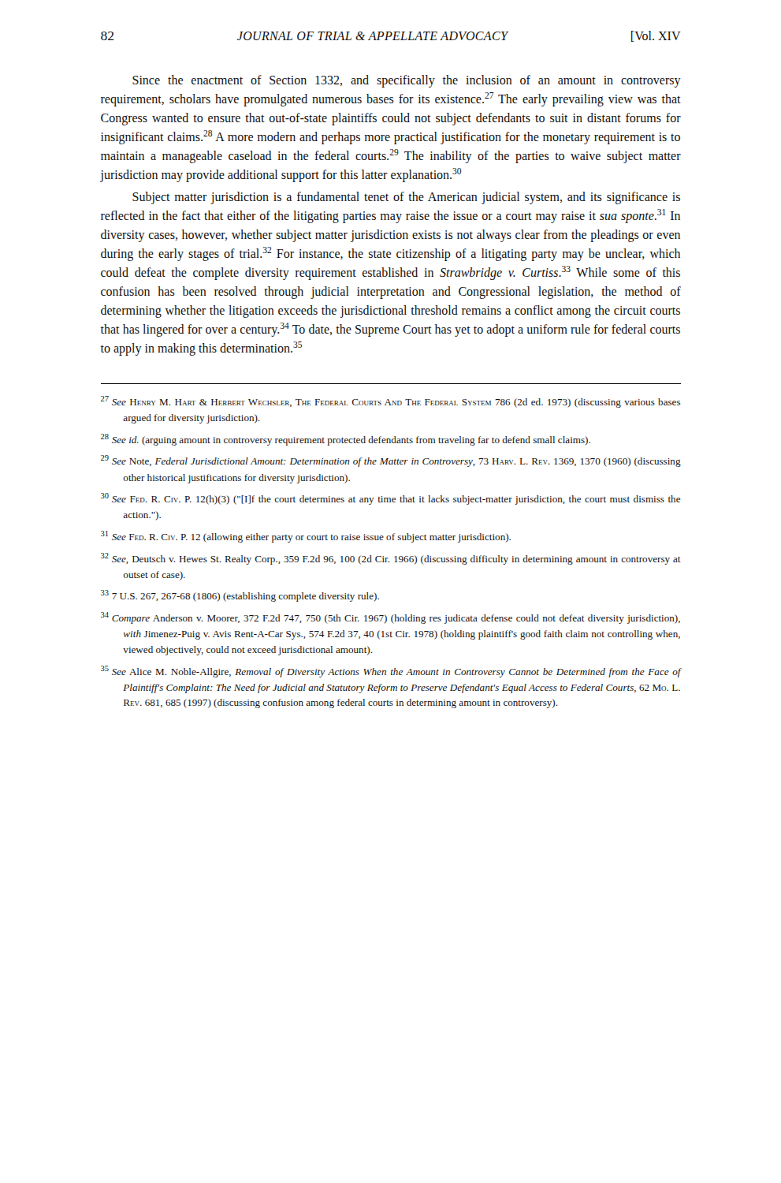82 JOURNAL OF TRIAL & APPELLATE ADVOCACY [Vol. XIV
Since the enactment of Section 1332, and specifically the inclusion of an amount in controversy requirement, scholars have promulgated numerous bases for its existence.27 The early prevailing view was that Congress wanted to ensure that out-of-state plaintiffs could not subject defendants to suit in distant forums for insignificant claims.28 A more modern and perhaps more practical justification for the monetary requirement is to maintain a manageable caseload in the federal courts.29 The inability of the parties to waive subject matter jurisdiction may provide additional support for this latter explanation.30
Subject matter jurisdiction is a fundamental tenet of the American judicial system, and its significance is reflected in the fact that either of the litigating parties may raise the issue or a court may raise it sua sponte.31 In diversity cases, however, whether subject matter jurisdiction exists is not always clear from the pleadings or even during the early stages of trial.32 For instance, the state citizenship of a litigating party may be unclear, which could defeat the complete diversity requirement established in Strawbridge v. Curtiss.33 While some of this confusion has been resolved through judicial interpretation and Congressional legislation, the method of determining whether the litigation exceeds the jurisdictional threshold remains a conflict among the circuit courts that has lingered for over a century.34 To date, the Supreme Court has yet to adopt a uniform rule for federal courts to apply in making this determination.35
27 See Henry M. Hart & Herbert Wechsler, The Federal Courts And The Federal System 786 (2d ed. 1973) (discussing various bases argued for diversity jurisdiction).
28 See id. (arguing amount in controversy requirement protected defendants from traveling far to defend small claims).
29 See Note, Federal Jurisdictional Amount: Determination of the Matter in Controversy, 73 Harv. L. Rev. 1369, 1370 (1960) (discussing other historical justifications for diversity jurisdiction).
30 See Fed. R. Civ. P. 12(h)(3) ("[I]f the court determines at any time that it lacks subject-matter jurisdiction, the court must dismiss the action.").
31 See Fed. R. Civ. P. 12 (allowing either party or court to raise issue of subject matter jurisdiction).
32 See, Deutsch v. Hewes St. Realty Corp., 359 F.2d 96, 100 (2d Cir. 1966) (discussing difficulty in determining amount in controversy at outset of case).
337 U.S. 267, 267-68 (1806) (establishing complete diversity rule).
34 Compare Anderson v. Moorer, 372 F.2d 747, 750 (5th Cir. 1967) (holding res judicata defense could not defeat diversity jurisdiction), with Jimenez-Puig v. Avis Rent-A-Car Sys., 574 F.2d 37, 40 (1st Cir. 1978) (holding plaintiff's good faith claim not controlling when, viewed objectively, could not exceed jurisdictional amount).
35 See Alice M. Noble-Allgire, Removal of Diversity Actions When the Amount in Controversy Cannot be Determined from the Face of Plaintiff's Complaint: The Need for Judicial and Statutory Reform to Preserve Defendant's Equal Access to Federal Courts, 62 Mo. L. Rev. 681, 685 (1997) (discussing confusion among federal courts in determining amount in controversy).